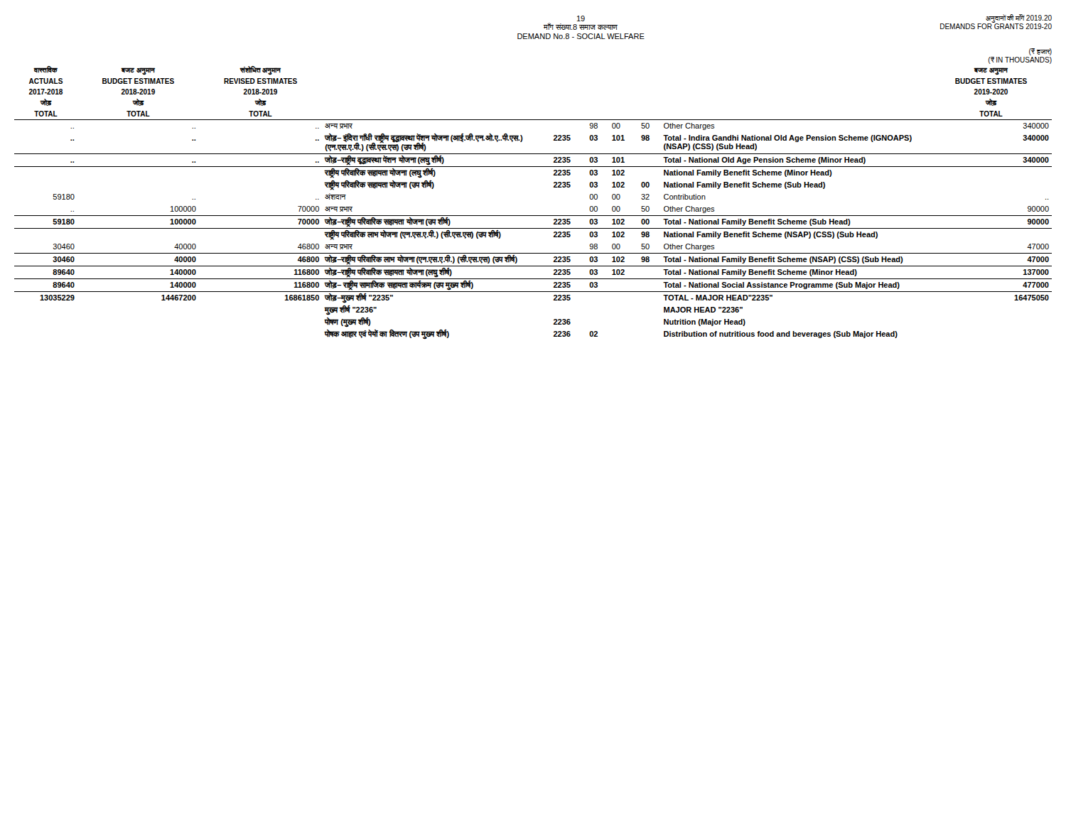19
माँग संख्या.8 समाज कल्याण
DEMAND No.8 - SOCIAL WELFARE
अनुदानों की माँगें 2019.20
DEMANDS FOR GRANTS 2019-20
(₹ हजार)
(₹ IN THOUSANDS)
| वास्तविक | बजट अनुमान | संशोधित अनुमान | | | | बजट अनुमान |
| --- | --- | --- | --- | --- | --- | --- |
| ACTUALS | BUDGET ESTIMATES | REVISED ESTIMATES | | | | BUDGET ESTIMATES |
| 2017-2018 | 2018-2019 | 2018-2019 | | | | 2019-2020 |
| जोड़ | जोड़ | जोड़ | | | | जोड़ |
| TOTAL | TOTAL | TOTAL | | | | TOTAL |
| .. | .. | .. | अन्य प्रभार | | 98 | 00 | 50 | Other Charges | 340000 |
| .. | .. | .. | जोड़– इंदिरा गाँधी राष्ट्रीय वृद्धावस्था पेंशन योजना (आई.जी.एन.ओ.ए..पी.एस.)(एन.एस.ए.पी.) (सी.एस.एस) (उप शीर्ष) | 2235 | 03 | 101 | 98 | Total - Indira Gandhi National Old Age Pension Scheme (IGNOAPS) (NSAP) (CSS) (Sub Head) | 340000 |
| .. | .. | .. | जोड़–राष्ट्रीय वृद्धावस्था पेंशन योजना (लघु शीर्ष) | 2235 | 03 | 101 | | Total - National Old Age Pension Scheme (Minor Head) | 340000 |
| | | | राष्ट्रीय परिवारिक सहायता योजना (लघु शीर्ष) | 2235 | 03 | 102 | | National Family Benefit Scheme (Minor Head) | |
| | | | राष्ट्रीय परिवारिक सहायता योजना (उप शीर्ष) | 2235 | 03 | 102 | 00 | National Family Benefit Scheme (Sub Head) | |
| 59180 | .. | .. | अंशदान | | 00 | 00 | 32 | Contribution | .. |
| .. | 100000 | 70000 | अन्य प्रभार | | 00 | 00 | 50 | Other Charges | 90000 |
| 59180 | 100000 | 70000 | जोड़–राष्ट्रीय परिवारिक सहायता योजना (उप शीर्ष) | 2235 | 03 | 102 | 00 | Total - National Family Benefit Scheme (Sub Head) | 90000 |
| | | | राष्ट्रीय परिवारिक लाभ योजना (एन.एस.ए.पी.) (सी.एस.एस) (उप शीर्ष) | 2235 | 03 | 102 | 98 | National Family Benefit Scheme (NSAP) (CSS) (Sub Head) | |
| 30460 | 40000 | 46800 | अन्य प्रभार | | 98 | 00 | 50 | Other Charges | 47000 |
| 30460 | 40000 | 46800 | जोड़–राष्ट्रीय परिवारिक लाभ योजना (एन.एस.ए.पी.) (सी.एस.एस) (उप शीर्ष) | 2235 | 03 | 102 | 98 | Total - National Family Benefit Scheme (NSAP) (CSS) (Sub Head) | 47000 |
| 89640 | 140000 | 116800 | जोड़–राष्ट्रीय परिवारिक सहायता योजना (लघु शीर्ष) | 2235 | 03 | 102 | | Total - National Family Benefit Scheme (Minor Head) | 137000 |
| 89640 | 140000 | 116800 | जोड़– राष्ट्रीय सामाजिक सहायता कार्यक्रम (उप मुख्य शीर्ष) | 2235 | 03 | | | Total - National Social Assistance Programme (Sub Major Head) | 477000 |
| 13035229 | 14467200 | 16861850 | जोड़–मुख्य शीर्ष "2235" | 2235 | | | | TOTAL - MAJOR HEAD"2235" | 16475050 |
| | | | मुख्य शीर्ष "2236" | | | | | MAJOR HEAD "2236" | |
| | | | पोषण (मुख्य शीर्ष) | 2236 | | | | Nutrition (Major Head) | |
| | | | पोषक आहार एवं पेयों का वितरण (उप मुख्य शीर्ष) | 2236 | 02 | | | Distribution of nutritious food and beverages (Sub Major Head) | |